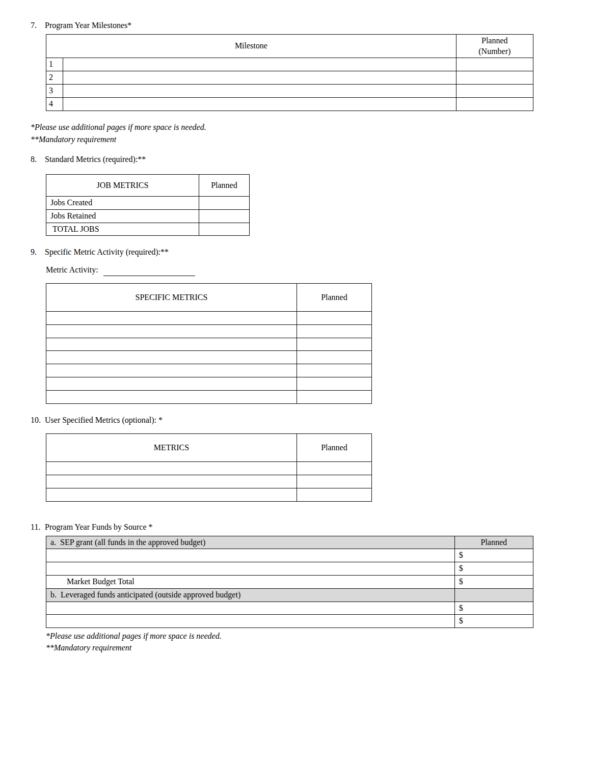7. Program Year Milestones*
| Milestone | Planned (Number) |
| --- | --- |
| 1 | | |
| 2 | | |
| 3 | | |
| 4 | | |
*Please use additional pages if more space is needed.
**Mandatory requirement
8. Standard Metrics (required):**
| JOB METRICS | Planned |
| --- | --- |
| Jobs Created | |
| Jobs Retained | |
| TOTAL JOBS | |
9. Specific Metric Activity (required):**
Metric Activity:
| SPECIFIC METRICS | Planned |
| --- | --- |
10. User Specified Metrics (optional): *
| METRICS | Planned |
| --- | --- |
11. Program Year Funds by Source *
| a. SEP grant (all funds in the approved budget) | Planned |
| | $ |
| | $ |
| Market Budget Total | $ |
| b. Leveraged funds anticipated (outside approved budget) | |
| | $ |
| | $ |
*Please use additional pages if more space is needed.
**Mandatory requirement